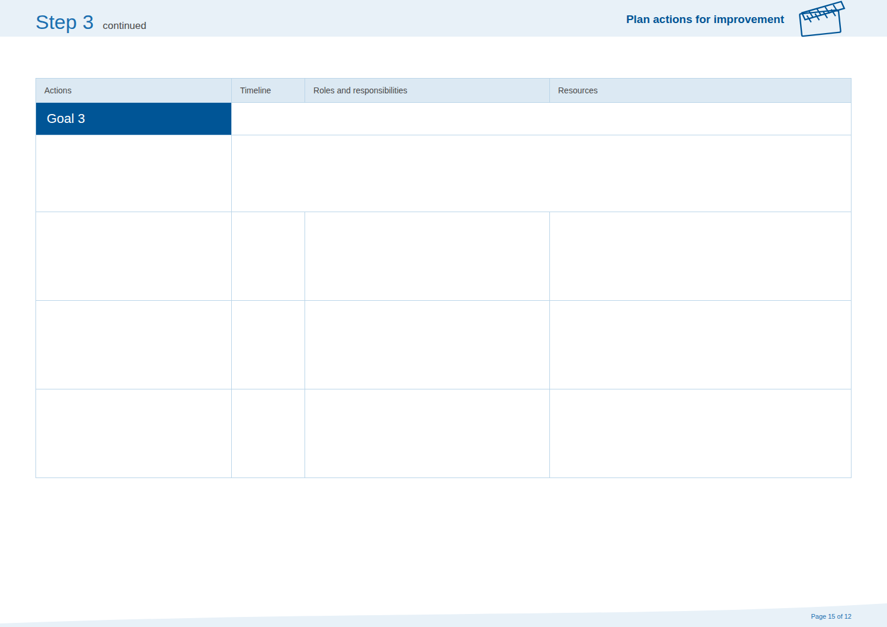Step 3 continued
Plan actions for improvement
| Goal 3 | |
| Actions | Timeline | Roles and responsibilities | Resources |
Page 15 of 12